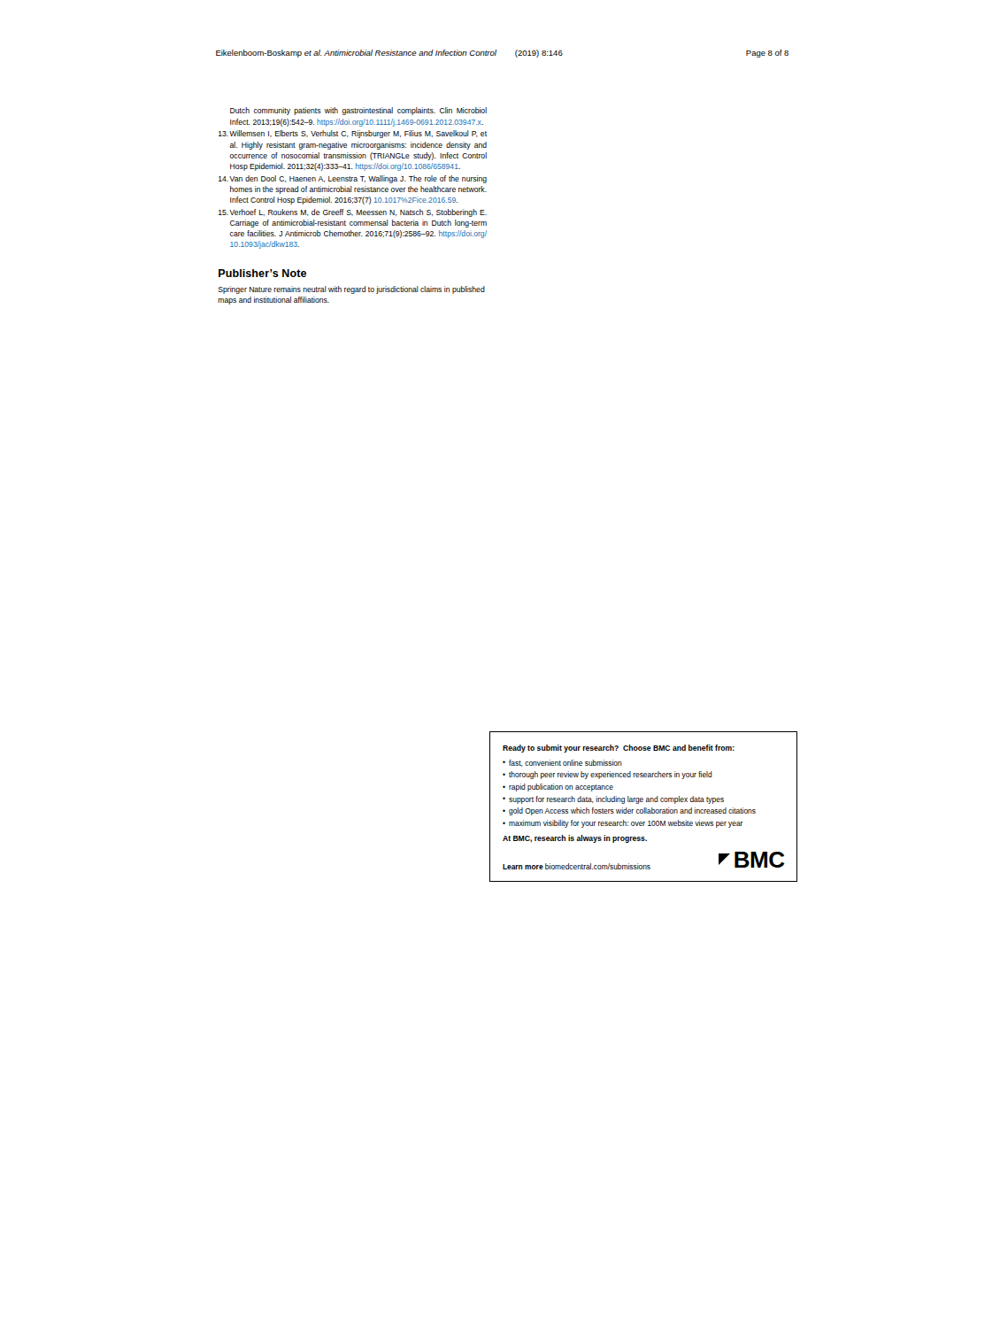Eikelenboom-Boskamp et al. Antimicrobial Resistance and Infection Control(2019) 8:146
Page 8 of 8
Dutch community patients with gastrointestinal complaints. Clin Microbiol Infect. 2013;19(6):542–9. https://doi.org/10.1111/j.1469-0691.2012.03947.x.
13. Willemsen I, Elberts S, Verhulst C, Rijnsburger M, Filius M, Savelkoul P, et al. Highly resistant gram-negative microorganisms: incidence density and occurrence of nosocomial transmission (TRIANGLe study). Infect Control Hosp Epidemiol. 2011;32(4):333–41. https://doi.org/10.1086/658941.
14. Van den Dool C, Haenen A, Leenstra T, Wallinga J. The role of the nursing homes in the spread of antimicrobial resistance over the healthcare network. Infect Control Hosp Epidemiol. 2016;37(7) 10.1017%2Fice.2016.59.
15. Verhoef L, Roukens M, de Greeff S, Meessen N, Natsch S, Stobberingh E. Carriage of antimicrobial-resistant commensal bacteria in Dutch long-term care facilities. J Antimicrob Chemother. 2016;71(9):2586–92. https://doi.org/10.1093/jac/dkw183.
Publisher’s Note
Springer Nature remains neutral with regard to jurisdictional claims in published maps and institutional affiliations.
Ready to submit your research? Choose BMC and benefit from:
fast, convenient online submission
thorough peer review by experienced researchers in your field
rapid publication on acceptance
support for research data, including large and complex data types
gold Open Access which fosters wider collaboration and increased citations
maximum visibility for your research: over 100M website views per year
At BMC, research is always in progress.
Learn more biomedcentral.com/submissions
BMC